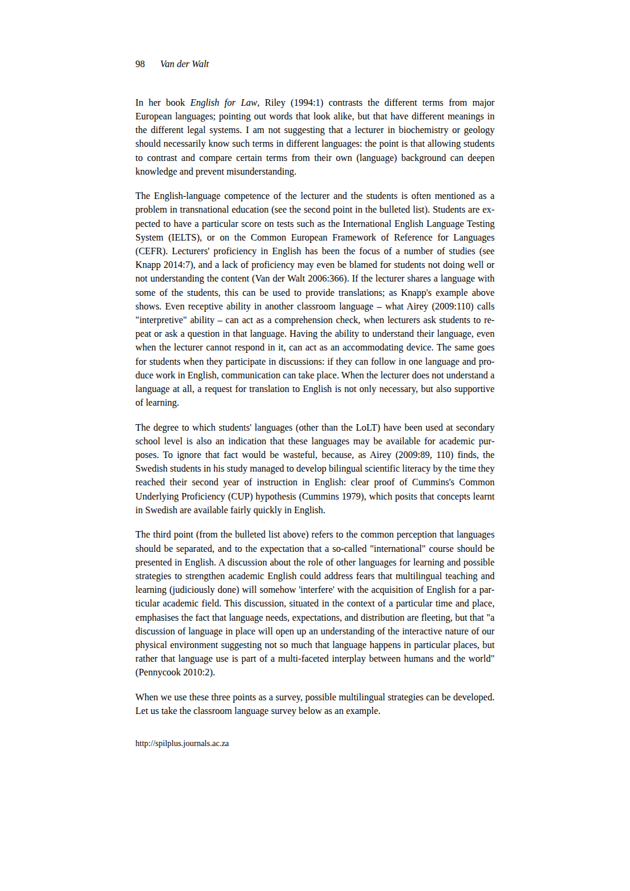98 Van der Walt
In her book English for Law, Riley (1994:1) contrasts the different terms from major European languages; pointing out words that look alike, but that have different meanings in the different legal systems. I am not suggesting that a lecturer in biochemistry or geology should necessarily know such terms in different languages: the point is that allowing students to contrast and compare certain terms from their own (language) background can deepen knowledge and prevent misunderstanding.
The English-language competence of the lecturer and the students is often mentioned as a problem in transnational education (see the second point in the bulleted list). Students are expected to have a particular score on tests such as the International English Language Testing System (IELTS), or on the Common European Framework of Reference for Languages (CEFR). Lecturers' proficiency in English has been the focus of a number of studies (see Knapp 2014:7), and a lack of proficiency may even be blamed for students not doing well or not understanding the content (Van der Walt 2006:366). If the lecturer shares a language with some of the students, this can be used to provide translations; as Knapp's example above shows. Even receptive ability in another classroom language – what Airey (2009:110) calls "interpretive" ability – can act as a comprehension check, when lecturers ask students to repeat or ask a question in that language. Having the ability to understand their language, even when the lecturer cannot respond in it, can act as an accommodating device. The same goes for students when they participate in discussions: if they can follow in one language and produce work in English, communication can take place. When the lecturer does not understand a language at all, a request for translation to English is not only necessary, but also supportive of learning.
The degree to which students' languages (other than the LoLT) have been used at secondary school level is also an indication that these languages may be available for academic purposes. To ignore that fact would be wasteful, because, as Airey (2009:89, 110) finds, the Swedish students in his study managed to develop bilingual scientific literacy by the time they reached their second year of instruction in English: clear proof of Cummins's Common Underlying Proficiency (CUP) hypothesis (Cummins 1979), which posits that concepts learnt in Swedish are available fairly quickly in English.
The third point (from the bulleted list above) refers to the common perception that languages should be separated, and to the expectation that a so-called "international" course should be presented in English. A discussion about the role of other languages for learning and possible strategies to strengthen academic English could address fears that multilingual teaching and learning (judiciously done) will somehow 'interfere' with the acquisition of English for a particular academic field. This discussion, situated in the context of a particular time and place, emphasises the fact that language needs, expectations, and distribution are fleeting, but that "a discussion of language in place will open up an understanding of the interactive nature of our physical environment suggesting not so much that language happens in particular places, but rather that language use is part of a multi-faceted interplay between humans and the world" (Pennycook 2010:2).
When we use these three points as a survey, possible multilingual strategies can be developed. Let us take the classroom language survey below as an example.
http://spilplus.journals.ac.za